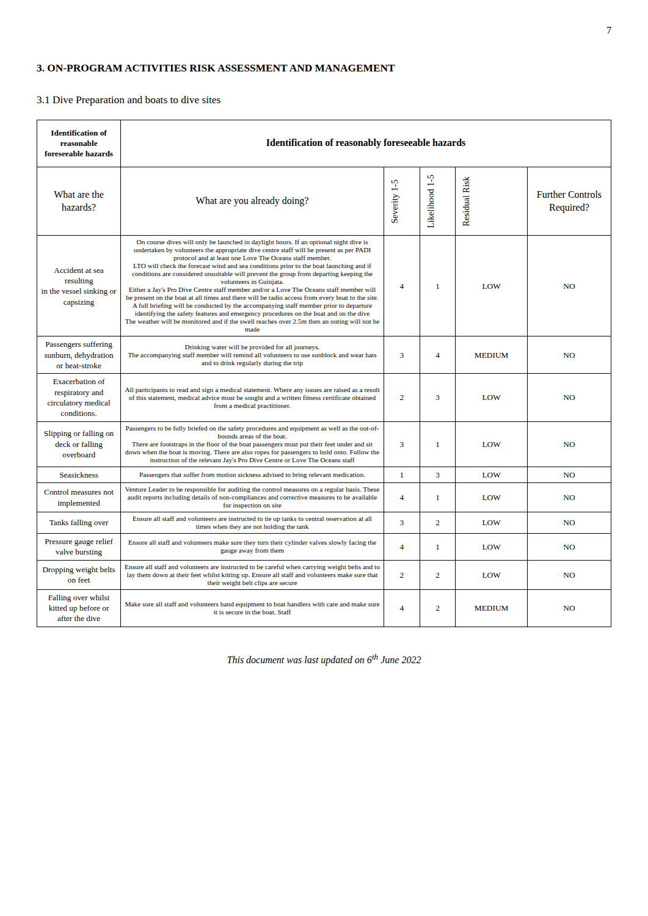7
3. ON-PROGRAM ACTIVITIES RISK ASSESSMENT AND MANAGEMENT
3.1 Dive Preparation and boats to dive sites
| Identification of reasonable foreseeable hazards | Identification of reasonably foreseeable hazards |
| --- | --- |
| What are the hazards? | What are you already doing? | Severity 1-5 | Likelihood 1-5 | Residual Risk | Further Controls Required? |
| Accident at sea resulting in the vessel sinking or capsizing | On course dives will only be launched in daylight hours. If an optional night dive is undertaken by volunteers the appropriate dive centre staff will be present as per PADI protocol and at least one Love The Oceans staff member. LTO will check the forecast wind and sea conditions prior to the boat launching and if conditions are considered unsuitable will prevent the group from departing keeping the volunteers in Guinjata. Either a Jay's Pro Dive Centre staff member and/or a Love The Oceans staff member will be present on the boat at all times and there will be radio access from every boat to the site. A full briefing will be conducted by the accompanying staff member prior to departure identifying the safety features and emergency procedures on the boat and on the dive The weather will be monitored and if the swell reaches over 2.5m then an outing will not be made | 4 | 1 | LOW | NO |
| Passengers suffering sunburn, dehydration or heat-stroke | Drinking water will be provided for all journeys. The accompanying staff member will remind all volunteers to use sunblock and wear hats and to drink regularly during the trip | 3 | 4 | MEDIUM | NO |
| Exacerbation of respiratory and circulatory medical conditions. | All participants to read and sign a medical statement. Where any issues are raised as a result of this statement, medical advice must be sought and a written fitness certificate obtained from a medical practitioner. | 2 | 3 | LOW | NO |
| Slipping or falling on deck or falling overboard | Passengers to be fully briefed on the safety procedures and equipment as well as the out-of-bounds areas of the boat. There are footstraps in the floor of the boat passengers must put their feet under and sit down when the boat is moving. There are also ropes for passengers to hold onto. Follow the instruction of the relevant Jay's Pro Dive Centre or Love The Oceans staff | 3 | 1 | LOW | NO |
| Seasickness | Passengers that suffer from motion sickness advised to bring relevant medication. | 1 | 3 | LOW | NO |
| Control measures not implemented | Venture Leader to be responsible for auditing the control measures on a regular basis. These audit reports including details of non-compliances and corrective measures to be available for inspection on site | 4 | 1 | LOW | NO |
| Tanks falling over | Ensure all staff and volunteers are instructed to tie up tanks to central reservation at all times when they are not holding the tank | 3 | 2 | LOW | NO |
| Pressure gauge relief valve bursting | Ensure all staff and volunteers make sure they turn their cylinder valves slowly facing the gauge away from them | 4 | 1 | LOW | NO |
| Dropping weight belts on feet | Ensure all staff and volunteers are instructed to be careful when carrying weight belts and to lay them down at their feet whilst kitting up. Ensure all staff and volunteers make sure that their weight belt clips are secure | 2 | 2 | LOW | NO |
| Falling over whilst kitted up before or after the dive | Make sure all staff and volunteers hand equipment to boat handlers with care and make sure it is secure in the boat. Staff | 4 | 2 | MEDIUM | NO |
This document was last updated on 6th June 2022